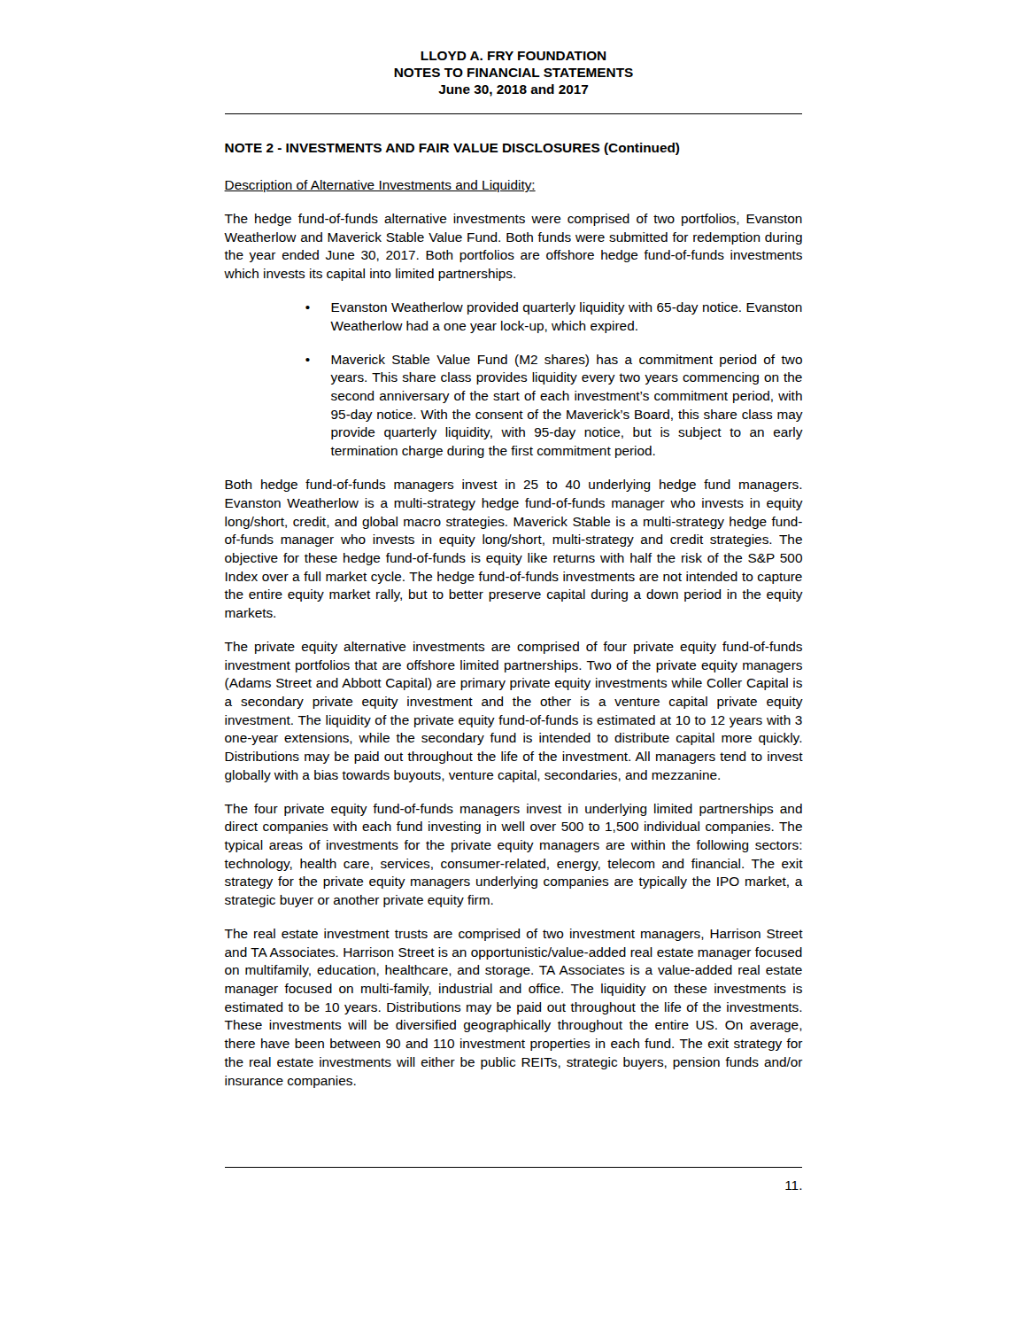LLOYD A. FRY FOUNDATION NOTES TO FINANCIAL STATEMENTS June 30, 2018 and 2017
NOTE 2 - INVESTMENTS AND FAIR VALUE DISCLOSURES (Continued)
Description of Alternative Investments and Liquidity:
The hedge fund-of-funds alternative investments were comprised of two portfolios, Evanston Weatherlow and Maverick Stable Value Fund. Both funds were submitted for redemption during the year ended June 30, 2017. Both portfolios are offshore hedge fund-of-funds investments which invests its capital into limited partnerships.
Evanston Weatherlow provided quarterly liquidity with 65-day notice. Evanston Weatherlow had a one year lock-up, which expired.
Maverick Stable Value Fund (M2 shares) has a commitment period of two years. This share class provides liquidity every two years commencing on the second anniversary of the start of each investment’s commitment period, with 95-day notice. With the consent of the Maverick’s Board, this share class may provide quarterly liquidity, with 95-day notice, but is subject to an early termination charge during the first commitment period.
Both hedge fund-of-funds managers invest in 25 to 40 underlying hedge fund managers. Evanston Weatherlow is a multi-strategy hedge fund-of-funds manager who invests in equity long/short, credit, and global macro strategies. Maverick Stable is a multi-strategy hedge fund-of-funds manager who invests in equity long/short, multi-strategy and credit strategies. The objective for these hedge fund-of-funds is equity like returns with half the risk of the S&P 500 Index over a full market cycle. The hedge fund-of-funds investments are not intended to capture the entire equity market rally, but to better preserve capital during a down period in the equity markets.
The private equity alternative investments are comprised of four private equity fund-of-funds investment portfolios that are offshore limited partnerships. Two of the private equity managers (Adams Street and Abbott Capital) are primary private equity investments while Coller Capital is a secondary private equity investment and the other is a venture capital private equity investment. The liquidity of the private equity fund-of-funds is estimated at 10 to 12 years with 3 one-year extensions, while the secondary fund is intended to distribute capital more quickly. Distributions may be paid out throughout the life of the investment. All managers tend to invest globally with a bias towards buyouts, venture capital, secondaries, and mezzanine.
The four private equity fund-of-funds managers invest in underlying limited partnerships and direct companies with each fund investing in well over 500 to 1,500 individual companies. The typical areas of investments for the private equity managers are within the following sectors: technology, health care, services, consumer-related, energy, telecom and financial. The exit strategy for the private equity managers underlying companies are typically the IPO market, a strategic buyer or another private equity firm.
The real estate investment trusts are comprised of two investment managers, Harrison Street and TA Associates. Harrison Street is an opportunistic/value-added real estate manager focused on multifamily, education, healthcare, and storage. TA Associates is a value-added real estate manager focused on multi-family, industrial and office. The liquidity on these investments is estimated to be 10 years. Distributions may be paid out throughout the life of the investments. These investments will be diversified geographically throughout the entire US. On average, there have been between 90 and 110 investment properties in each fund. The exit strategy for the real estate investments will either be public REITs, strategic buyers, pension funds and/or insurance companies.
11.